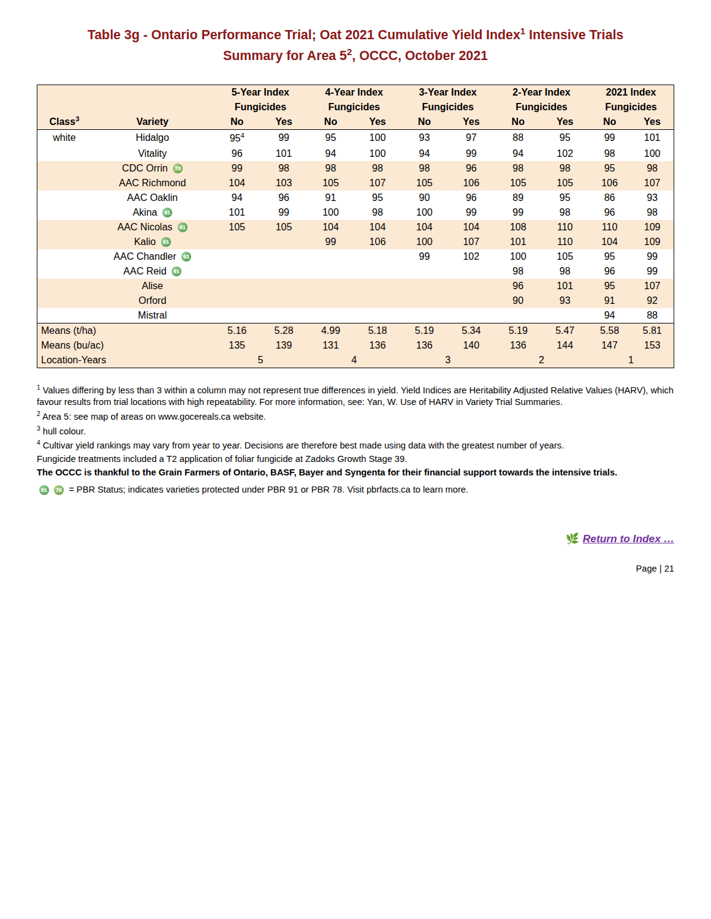Table 3g - Ontario Performance Trial; Oat 2021 Cumulative Yield Index1 Intensive Trials
Summary for Area 52, OCCC, October 2021
| Class 3 | Variety | 5-Year Index | 4-Year Index | 3-Year Index | 2-Year Index | 2021 Index |
| --- | --- | --- | --- | --- | --- | --- |
| Fungicides | Fungicides | Fungicides | Fungicides | Fungicides |
| No | Yes | No | Yes | No | Yes | No | Yes | No | Yes |
| white | Hidalgo | 95 4 | 99 | 95 | 100 | 93 | 97 | 88 | 95 | 99 | 101 |
| | Vitality | 96 | 101 | 94 | 100 | 94 | 99 | 94 | 102 | 98 | 100 |
| | CDC Orrin 78 | 99 | 98 | 98 | 98 | 98 | 96 | 98 | 98 | 95 | 98 |
| | AAC Richmond | 104 | 103 | 105 | 107 | 105 | 106 | 105 | 105 | 106 | 107 |
| | AAC Oaklin | 94 | 96 | 91 | 95 | 90 | 96 | 89 | 95 | 86 | 93 |
| | Akina 91 | 101 | 99 | 100 | 98 | 100 | 99 | 99 | 98 | 96 | 98 |
| | AAC Nicolas 91 | 105 | 105 | 104 | 104 | 104 | 104 | 108 | 110 | 110 | 109 |
| | Kalio 91 | | | 99 | 106 | 100 | 107 | 101 | 110 | 104 | 109 |
| | AAC Chandler 91 | | | | | 99 | 102 | 100 | 105 | 95 | 99 |
| | AAC Reid 91 | | | | | | | 98 | 98 | 96 | 99 |
| | Alise | | | | | | | 96 | 101 | 95 | 107 |
| | Orford | | | | | | | 90 | 93 | 91 | 92 |
| | Mistral | | | | | | | | | 94 | 88 |
| Means (t/ha) | 5.16 | 5.28 | 4.99 | 5.18 | 5.19 | 5.34 | 5.19 | 5.47 | 5.58 | 5.81 |
| Means (bu/ac) | 135 | 139 | 131 | 136 | 136 | 140 | 136 | 144 | 147 | 153 |
| Location-Years | 5 | 4 | 3 | 2 | 1 |
1 Values differing by less than 3 within a column may not represent true differences in yield. Yield Indices are Heritability Adjusted Relative Values (HARV), which favour results from trial locations with high repeatability. For more information, see: Yan, W. Use of HARV in Variety Trial Summaries.
2 Area 5: see map of areas on www.gocereals.ca website.
3 hull colour.
4 Cultivar yield rankings may vary from year to year. Decisions are therefore best made using data with the greatest number of years.
Fungicide treatments included a T2 application of foliar fungicide at Zadoks Growth Stage 39.
The OCCC is thankful to the Grain Farmers of Ontario, BASF, Bayer and Syngenta for their financial support towards the intensive trials.
91 78 = PBR Status; indicates varieties protected under PBR 91 or PBR 78. Visit pbrfacts.ca to learn more.
🌿Return to Index …
Page | 21